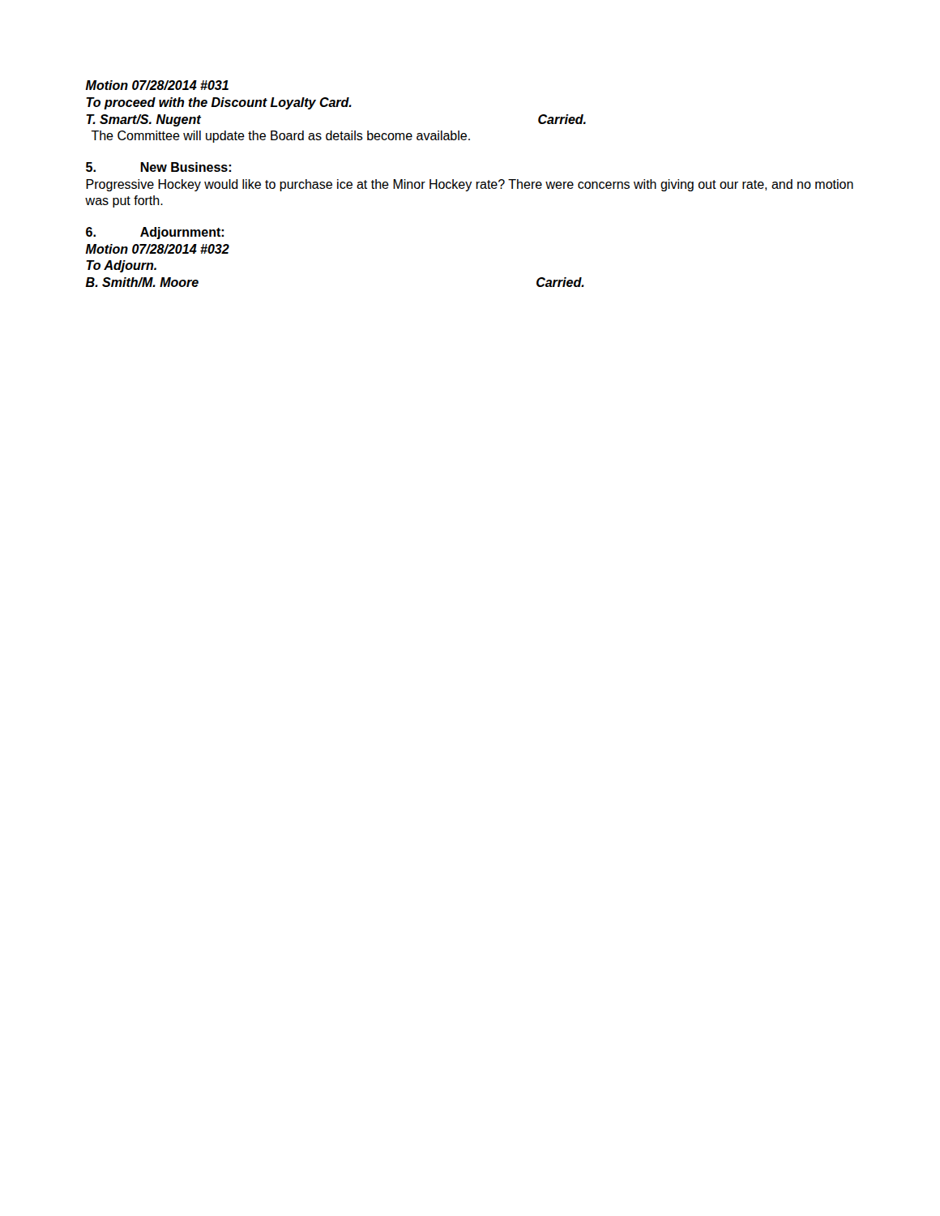Motion 07/28/2014 #031
To proceed with the Discount Loyalty Card.
T. Smart/S. Nugent Carried.
The Committee will update the Board as details become available.
5. New Business:
Progressive Hockey would like to purchase ice at the Minor Hockey rate? There were concerns with giving out our rate, and no motion was put forth.
6. Adjournment:
Motion 07/28/2014 #032
To Adjourn.
B. Smith/M. Moore Carried.